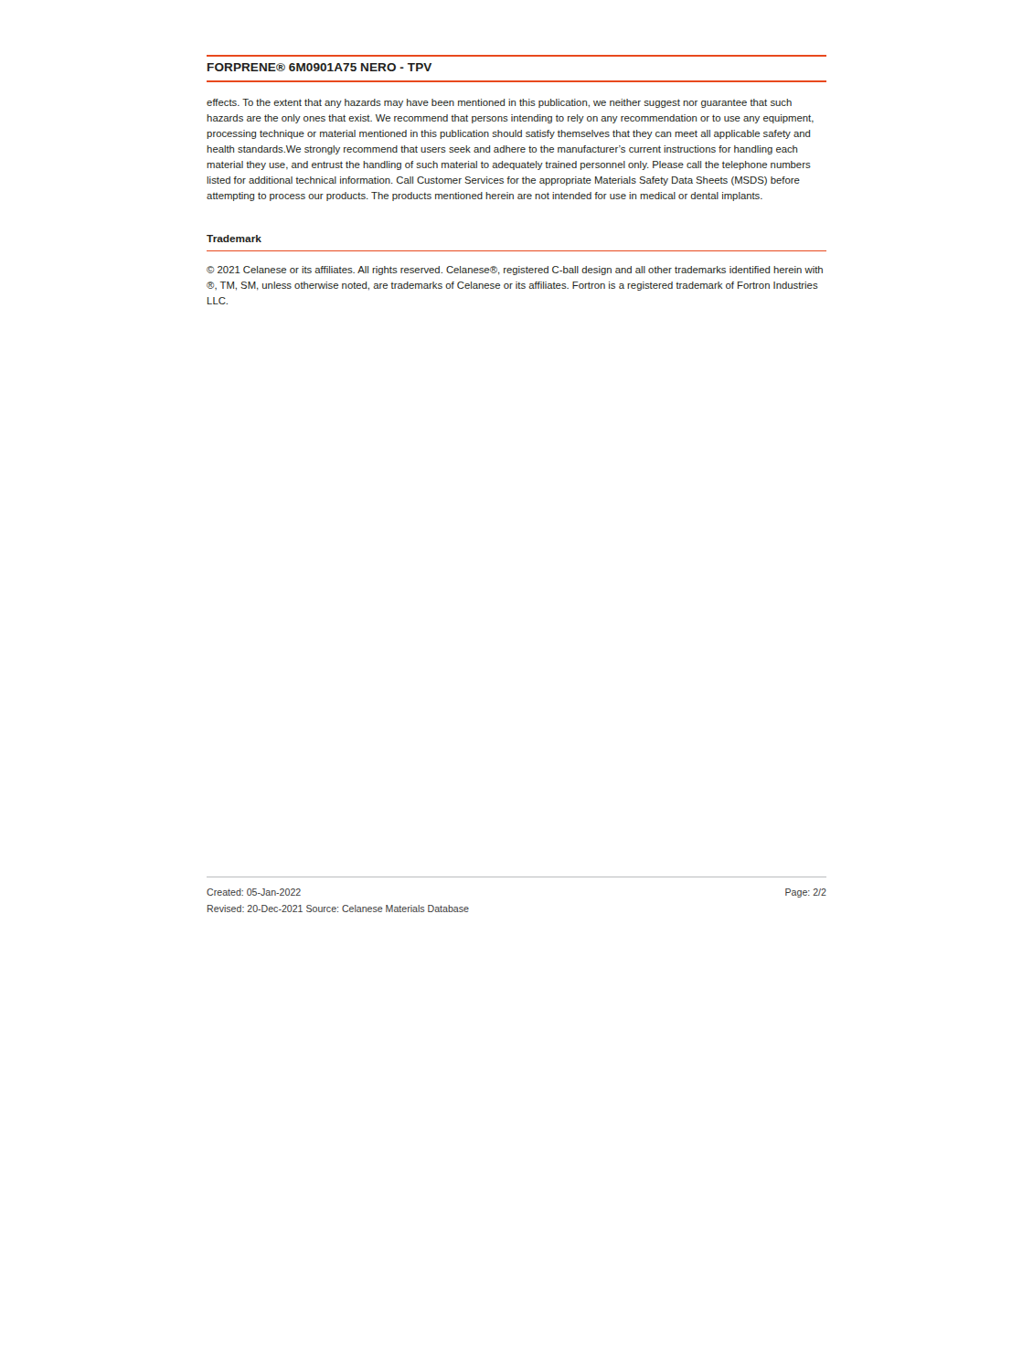FORPRENE® 6M0901A75 NERO - TPV
effects. To the extent that any hazards may have been mentioned in this publication, we neither suggest nor guarantee that such hazards are the only ones that exist. We recommend that persons intending to rely on any recommendation or to use any equipment, processing technique or material mentioned in this publication should satisfy themselves that they can meet all applicable safety and health standards.We strongly recommend that users seek and adhere to the manufacturer’s current instructions for handling each material they use, and entrust the handling of such material to adequately trained personnel only. Please call the telephone numbers listed for additional technical information. Call Customer Services for the appropriate Materials Safety Data Sheets (MSDS) before attempting to process our products. The products mentioned herein are not intended for use in medical or dental implants.
Trademark
© 2021 Celanese or its affiliates. All rights reserved. Celanese®, registered C-ball design and all other trademarks identified herein with ®, TM, SM, unless otherwise noted, are trademarks of Celanese or its affiliates. Fortron is a registered trademark of Fortron Industries LLC.
Created: 05-Jan-2022
Revised: 20-Dec-2021 Source: Celanese Materials Database
Page: 2/2